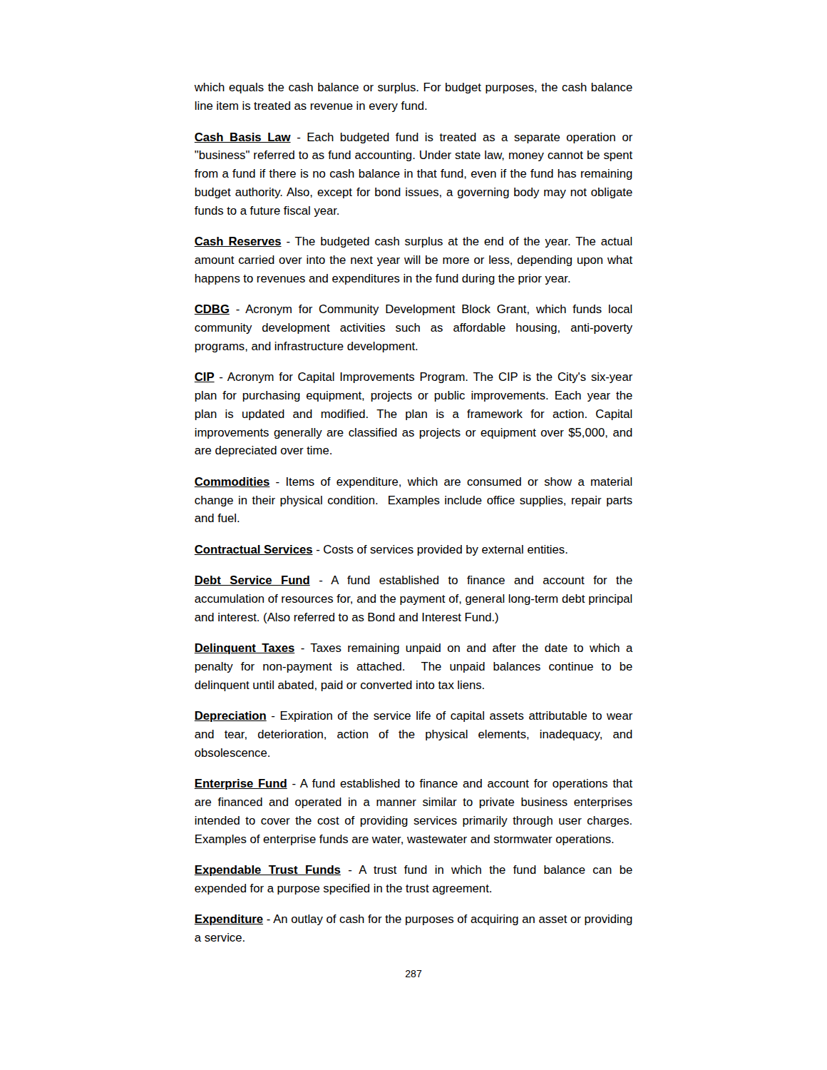which equals the cash balance or surplus. For budget purposes, the cash balance line item is treated as revenue in every fund.
Cash Basis Law - Each budgeted fund is treated as a separate operation or "business" referred to as fund accounting. Under state law, money cannot be spent from a fund if there is no cash balance in that fund, even if the fund has remaining budget authority. Also, except for bond issues, a governing body may not obligate funds to a future fiscal year.
Cash Reserves - The budgeted cash surplus at the end of the year. The actual amount carried over into the next year will be more or less, depending upon what happens to revenues and expenditures in the fund during the prior year.
CDBG - Acronym for Community Development Block Grant, which funds local community development activities such as affordable housing, anti-poverty programs, and infrastructure development.
CIP - Acronym for Capital Improvements Program. The CIP is the City's six-year plan for purchasing equipment, projects or public improvements. Each year the plan is updated and modified. The plan is a framework for action. Capital improvements generally are classified as projects or equipment over $5,000, and are depreciated over time.
Commodities - Items of expenditure, which are consumed or show a material change in their physical condition. Examples include office supplies, repair parts and fuel.
Contractual Services - Costs of services provided by external entities.
Debt Service Fund - A fund established to finance and account for the accumulation of resources for, and the payment of, general long-term debt principal and interest. (Also referred to as Bond and Interest Fund.)
Delinquent Taxes - Taxes remaining unpaid on and after the date to which a penalty for non-payment is attached. The unpaid balances continue to be delinquent until abated, paid or converted into tax liens.
Depreciation - Expiration of the service life of capital assets attributable to wear and tear, deterioration, action of the physical elements, inadequacy, and obsolescence.
Enterprise Fund - A fund established to finance and account for operations that are financed and operated in a manner similar to private business enterprises intended to cover the cost of providing services primarily through user charges. Examples of enterprise funds are water, wastewater and stormwater operations.
Expendable Trust Funds - A trust fund in which the fund balance can be expended for a purpose specified in the trust agreement.
Expenditure - An outlay of cash for the purposes of acquiring an asset or providing a service.
287